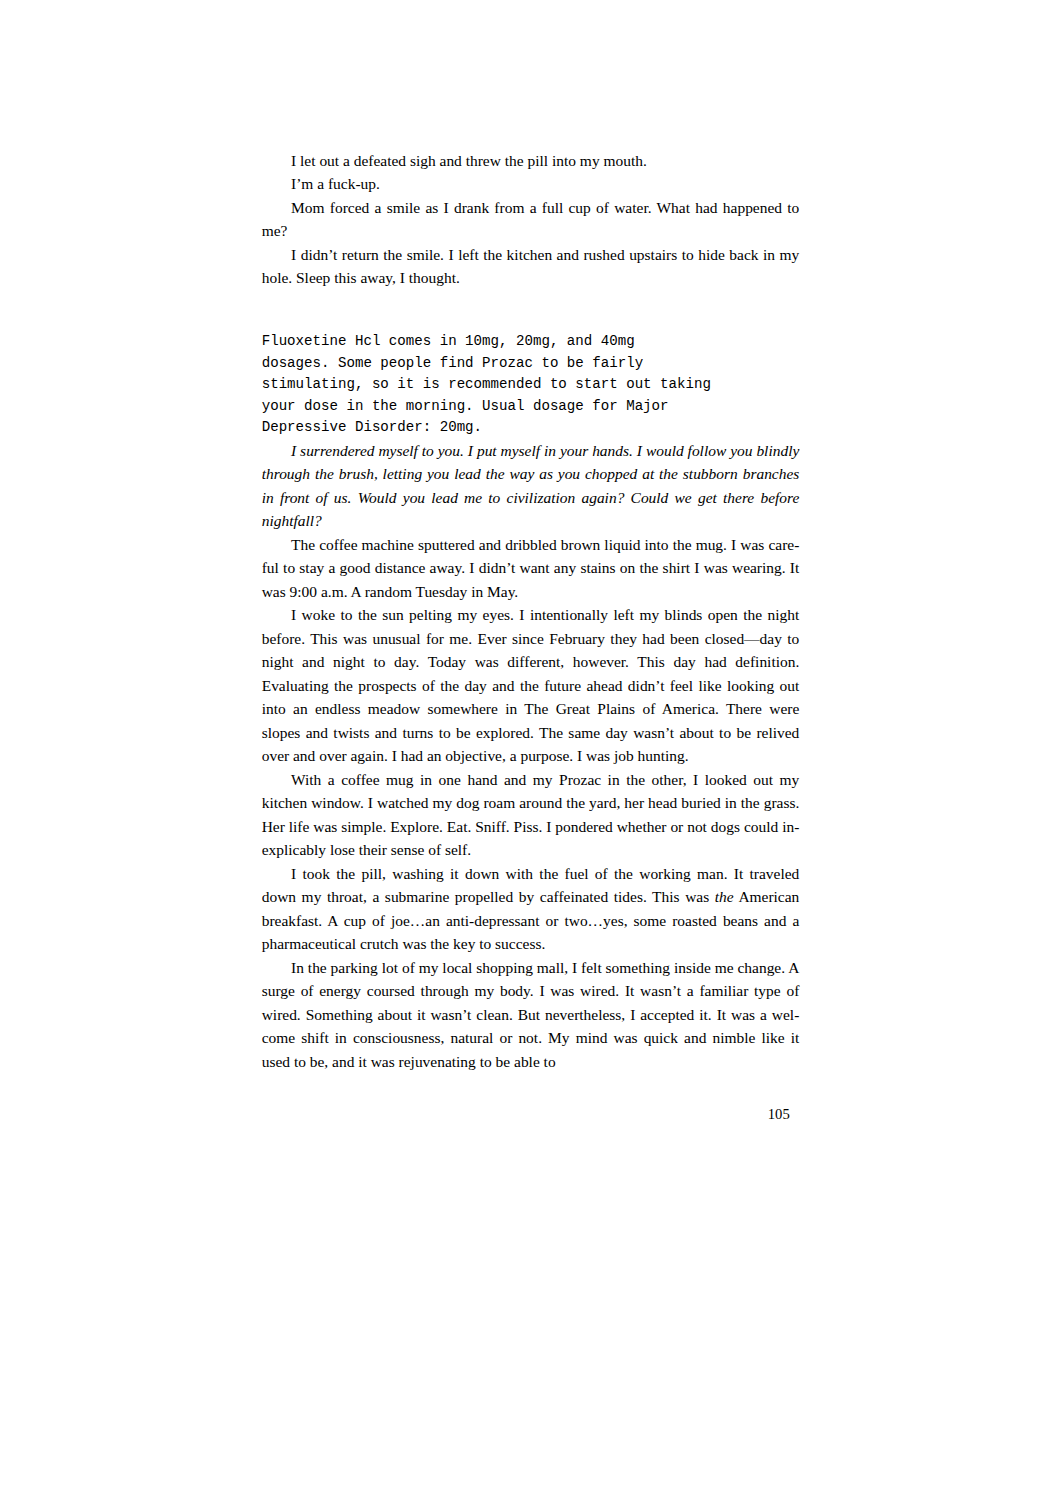I let out a defeated sigh and threw the pill into my mouth.
I’m a fuck-up.
Mom forced a smile as I drank from a full cup of water. What had happened to me?
I didn’t return the smile. I left the kitchen and rushed upstairs to hide back in my hole. Sleep this away, I thought.
Fluoxetine Hcl comes in 10mg, 20mg, and 40mg
dosages. Some people find Prozac to be fairly
stimulating, so it is recommended to start out taking
your dose in the morning. Usual dosage for Major
Depressive Disorder: 20mg.
I surrendered myself to you. I put myself in your hands. I would follow you blindly through the brush, letting you lead the way as you chopped at the stubborn branches in front of us. Would you lead me to civilization again? Could we get there before nightfall?
The coffee machine sputtered and dribbled brown liquid into the mug. I was careful to stay a good distance away. I didn’t want any stains on the shirt I was wearing. It was 9:00 a.m. A random Tuesday in May.
I woke to the sun pelting my eyes. I intentionally left my blinds open the night before. This was unusual for me. Ever since February they had been closed—day to night and night to day. Today was different, however. This day had definition. Evaluating the prospects of the day and the future ahead didn’t feel like looking out into an endless meadow somewhere in The Great Plains of America. There were slopes and twists and turns to be explored. The same day wasn’t about to be relived over and over again. I had an objective, a purpose. I was job hunting.
With a coffee mug in one hand and my Prozac in the other, I looked out my kitchen window. I watched my dog roam around the yard, her head buried in the grass. Her life was simple. Explore. Eat. Sniff. Piss. I pondered whether or not dogs could inexplicably lose their sense of self.
I took the pill, washing it down with the fuel of the working man. It traveled down my throat, a submarine propelled by caffeinated tides. This was the American breakfast. A cup of joe…an anti-depressant or two…yes, some roasted beans and a pharmaceutical crutch was the key to success.
In the parking lot of my local shopping mall, I felt something inside me change. A surge of energy coursed through my body. I was wired. It wasn’t a familiar type of wired. Something about it wasn’t clean. But nevertheless, I accepted it. It was a welcome shift in consciousness, natural or not. My mind was quick and nimble like it used to be, and it was rejuvenating to be able to
105